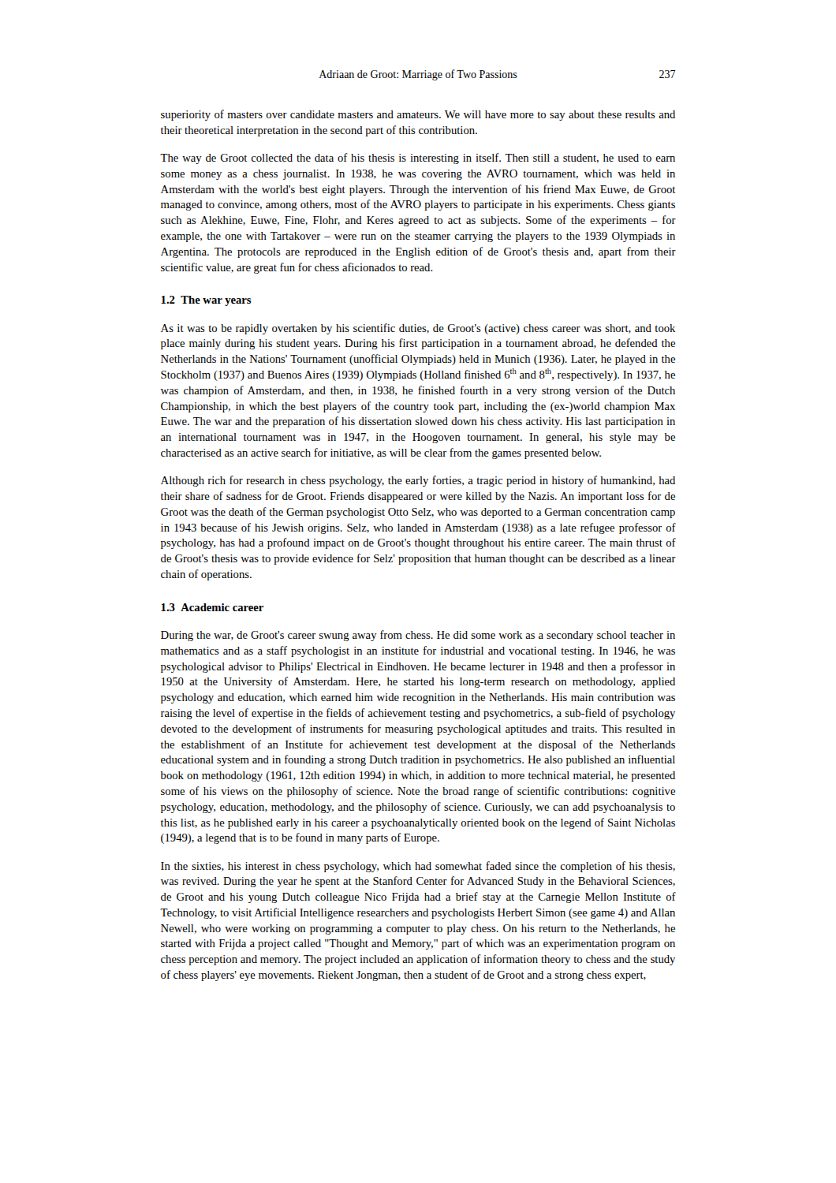Adriaan de Groot: Marriage of Two Passions 237
superiority of masters over candidate masters and amateurs. We will have more to say about these results and their theoretical interpretation in the second part of this contribution.
The way de Groot collected the data of his thesis is interesting in itself. Then still a student, he used to earn some money as a chess journalist. In 1938, he was covering the AVRO tournament, which was held in Amsterdam with the world's best eight players. Through the intervention of his friend Max Euwe, de Groot managed to convince, among others, most of the AVRO players to participate in his experiments. Chess giants such as Alekhine, Euwe, Fine, Flohr, and Keres agreed to act as subjects. Some of the experiments – for example, the one with Tartakover – were run on the steamer carrying the players to the 1939 Olympiads in Argentina. The protocols are reproduced in the English edition of de Groot's thesis and, apart from their scientific value, are great fun for chess aficionados to read.
1.2 The war years
As it was to be rapidly overtaken by his scientific duties, de Groot's (active) chess career was short, and took place mainly during his student years. During his first participation in a tournament abroad, he defended the Netherlands in the Nations' Tournament (unofficial Olympiads) held in Munich (1936). Later, he played in the Stockholm (1937) and Buenos Aires (1939) Olympiads (Holland finished 6th and 8th, respectively). In 1937, he was champion of Amsterdam, and then, in 1938, he finished fourth in a very strong version of the Dutch Championship, in which the best players of the country took part, including the (ex-)world champion Max Euwe. The war and the preparation of his dissertation slowed down his chess activity. His last participation in an international tournament was in 1947, in the Hoogoven tournament. In general, his style may be characterised as an active search for initiative, as will be clear from the games presented below.
Although rich for research in chess psychology, the early forties, a tragic period in history of humankind, had their share of sadness for de Groot. Friends disappeared or were killed by the Nazis. An important loss for de Groot was the death of the German psychologist Otto Selz, who was deported to a German concentration camp in 1943 because of his Jewish origins. Selz, who landed in Amsterdam (1938) as a late refugee professor of psychology, has had a profound impact on de Groot's thought throughout his entire career. The main thrust of de Groot's thesis was to provide evidence for Selz' proposition that human thought can be described as a linear chain of operations.
1.3 Academic career
During the war, de Groot's career swung away from chess. He did some work as a secondary school teacher in mathematics and as a staff psychologist in an institute for industrial and vocational testing. In 1946, he was psychological advisor to Philips' Electrical in Eindhoven. He became lecturer in 1948 and then a professor in 1950 at the University of Amsterdam. Here, he started his long-term research on methodology, applied psychology and education, which earned him wide recognition in the Netherlands. His main contribution was raising the level of expertise in the fields of achievement testing and psychometrics, a sub-field of psychology devoted to the development of instruments for measuring psychological aptitudes and traits. This resulted in the establishment of an Institute for achievement test development at the disposal of the Netherlands educational system and in founding a strong Dutch tradition in psychometrics. He also published an influential book on methodology (1961, 12th edition 1994) in which, in addition to more technical material, he presented some of his views on the philosophy of science. Note the broad range of scientific contributions: cognitive psychology, education, methodology, and the philosophy of science. Curiously, we can add psychoanalysis to this list, as he published early in his career a psychoanalytically oriented book on the legend of Saint Nicholas (1949), a legend that is to be found in many parts of Europe.
In the sixties, his interest in chess psychology, which had somewhat faded since the completion of his thesis, was revived. During the year he spent at the Stanford Center for Advanced Study in the Behavioral Sciences, de Groot and his young Dutch colleague Nico Frijda had a brief stay at the Carnegie Mellon Institute of Technology, to visit Artificial Intelligence researchers and psychologists Herbert Simon (see game 4) and Allan Newell, who were working on programming a computer to play chess. On his return to the Netherlands, he started with Frijda a project called "Thought and Memory," part of which was an experimentation program on chess perception and memory. The project included an application of information theory to chess and the study of chess players' eye movements. Riekent Jongman, then a student of de Groot and a strong chess expert,